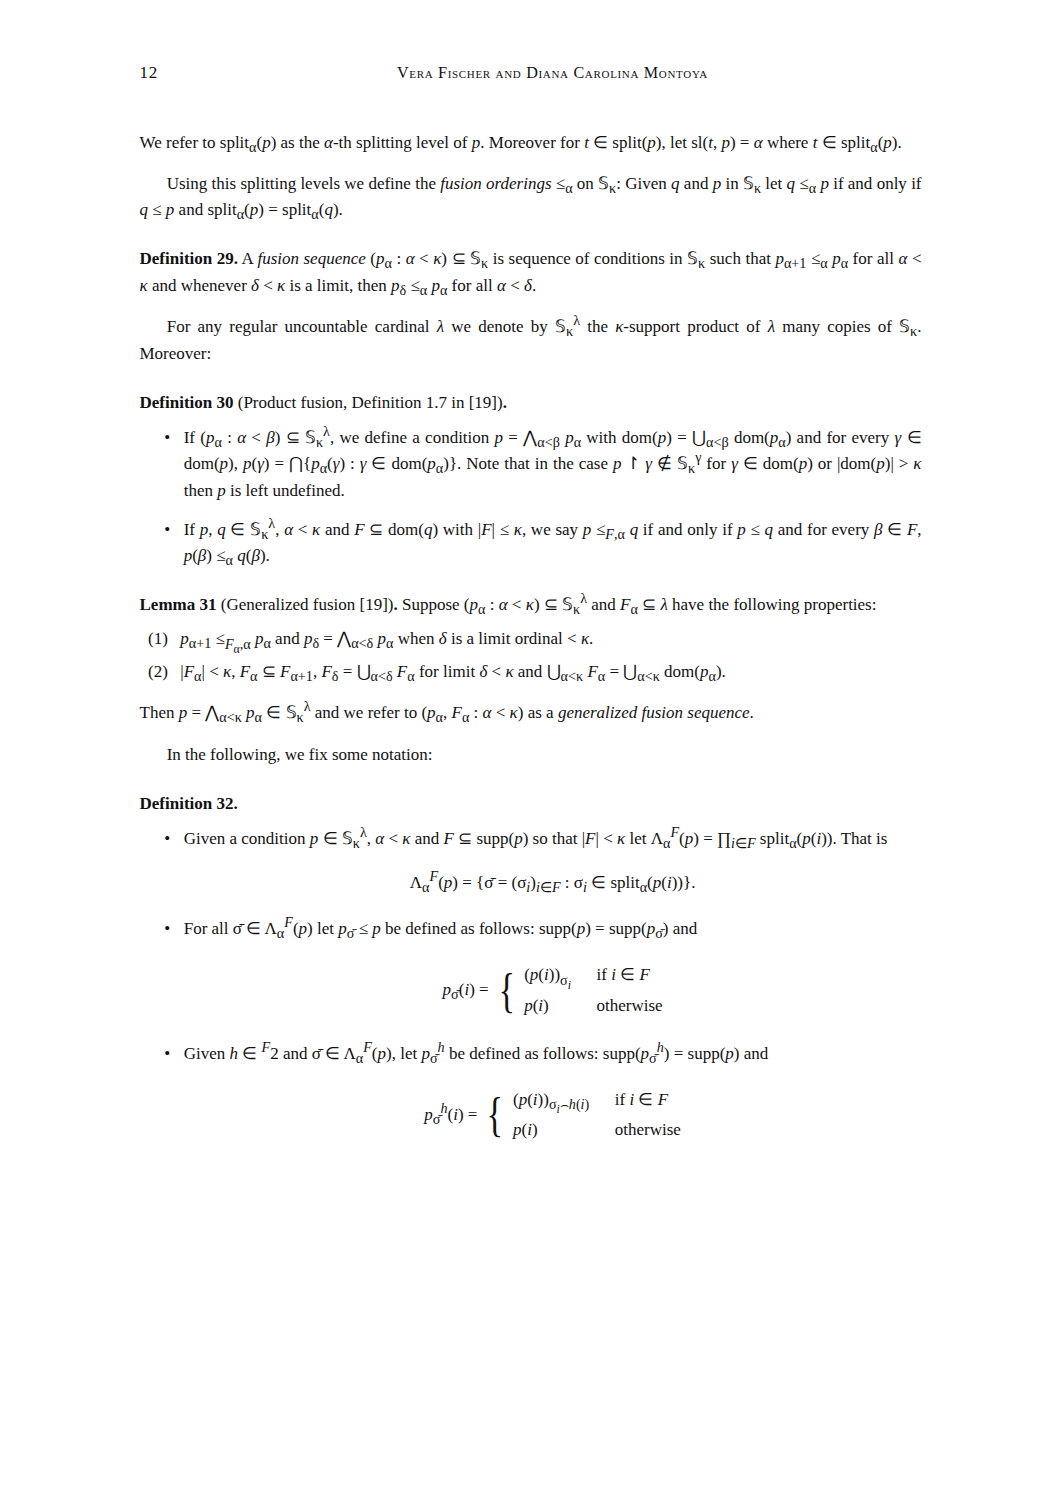12 Vera Fischer and Diana Carolina Montoya
We refer to splitα(p) as the α-th splitting level of p. Moreover for t ∈ split(p), let sl(t, p) = α where t ∈ splitα(p).
Using this splitting levels we define the fusion orderings ≤α on 𝕊κ: Given q and p in 𝕊κ let q ≤α p if and only if q ≤ p and splitα(p) = splitα(q).
Definition 29. A fusion sequence (pα : α < κ) ⊆ 𝕊κ is sequence of conditions in 𝕊κ such that pα+1 ≤α pα for all α < κ and whenever δ < κ is a limit, then pδ ≤α pα for all α < δ.
For any regular uncountable cardinal λ we denote by 𝕊κλ the κ-support product of λ many copies of 𝕊κ. Moreover:
Definition 30 (Product fusion, Definition 1.7 in [19]).
If (pα : α < β) ⊆ 𝕊κλ, we define a condition p = ⋀α<β pα with dom(p) = ⋃α<β dom(pα) and for every γ ∈ dom(p), p(γ) = ⋂{pα(γ) : γ ∈ dom(pα)}. Note that in the case p ↾ γ ∉ 𝕊κγ for γ ∈ dom(p) or |dom(p)| > κ then p is left undefined.
If p, q ∈ 𝕊κλ, α < κ and F ⊆ dom(q) with |F| ≤ κ, we say p ≤F,α q if and only if p ≤ q and for every β ∈ F, p(β) ≤α q(β).
Lemma 31 (Generalized fusion [19]). Suppose (pα : α < κ) ⊆ 𝕊κλ and Fα ⊆ λ have the following properties:
pα+1 ≤Fα,α pα and pδ = ⋀α<δ pα when δ is a limit ordinal < κ.
|Fα| < κ, Fα ⊆ Fα+1, Fδ = ⋃α<δ Fα for limit δ < κ and ⋃α<κ Fα = ⋃α<κ dom(pα).
Then p = ⋀α<κ pα ∈ 𝕊κλ and we refer to (pα, Fα : α < κ) as a generalized fusion sequence.
In the following, we fix some notation:
Definition 32.
Given a condition p ∈ 𝕊κλ, α < κ and F ⊆ supp(p) so that |F| < κ let ΛαF(p) = ∏i∈F splitα(p(i)). That is
ΛαF(p) = {σ̄ = (σi)i∈F : σi ∈ splitα(p(i))}.
For all σ̄ ∈ ΛαF(p) let pσ̄ ≤ p be defined as follows: supp(p) = supp(pσ̄) and
pσ̄(i) = {
| ( p ( i )) σ i | if i ∈ F |
| p ( i ) | otherwise |
Given h ∈ F2 and σ̄ ∈ ΛαF(p), let pσ̄h be defined as follows: supp(pσ̄h) = supp(p) and
pσ̄h(i) = {
| ( p ( i )) σ i ⌢ h ( i ) | if i ∈ F |
| p ( i ) | otherwise |